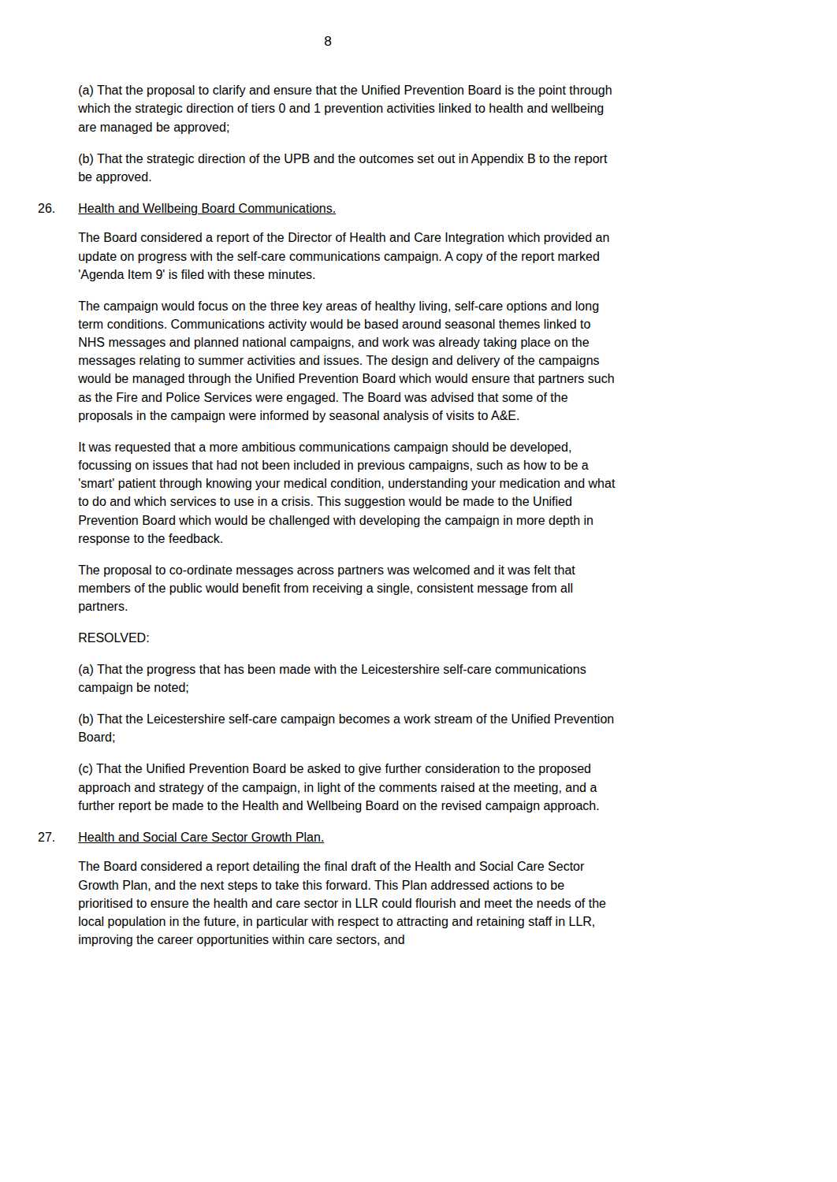8
(a) That the proposal to clarify and ensure that the Unified Prevention Board is the point through which the strategic direction of tiers 0 and 1 prevention activities linked to health and wellbeing are managed be approved;
(b) That the strategic direction of the UPB and the outcomes set out in Appendix B to the report be approved.
26.
Health and Wellbeing Board Communications.
The Board considered a report of the Director of Health and Care Integration which provided an update on progress with the self-care communications campaign. A copy of the report marked 'Agenda Item 9' is filed with these minutes.
The campaign would focus on the three key areas of healthy living, self-care options and long term conditions. Communications activity would be based around seasonal themes linked to NHS messages and planned national campaigns, and work was already taking place on the messages relating to summer activities and issues. The design and delivery of the campaigns would be managed through the Unified Prevention Board which would ensure that partners such as the Fire and Police Services were engaged. The Board was advised that some of the proposals in the campaign were informed by seasonal analysis of visits to A&E.
It was requested that a more ambitious communications campaign should be developed, focussing on issues that had not been included in previous campaigns, such as how to be a 'smart' patient through knowing your medical condition, understanding your medication and what to do and which services to use in a crisis. This suggestion would be made to the Unified Prevention Board which would be challenged with developing the campaign in more depth in response to the feedback.
The proposal to co-ordinate messages across partners was welcomed and it was felt that members of the public would benefit from receiving a single, consistent message from all partners.
RESOLVED:
(a) That the progress that has been made with the Leicestershire self-care communications campaign be noted;
(b) That the Leicestershire self-care campaign becomes a work stream of the Unified Prevention Board;
(c) That the Unified Prevention Board be asked to give further consideration to the proposed approach and strategy of the campaign, in light of the comments raised at the meeting, and a further report be made to the Health and Wellbeing Board on the revised campaign approach.
27.
Health and Social Care Sector Growth Plan.
The Board considered a report detailing the final draft of the Health and Social Care Sector Growth Plan, and the next steps to take this forward. This Plan addressed actions to be prioritised to ensure the health and care sector in LLR could flourish and meet the needs of the local population in the future, in particular with respect to attracting and retaining staff in LLR, improving the career opportunities within care sectors, and